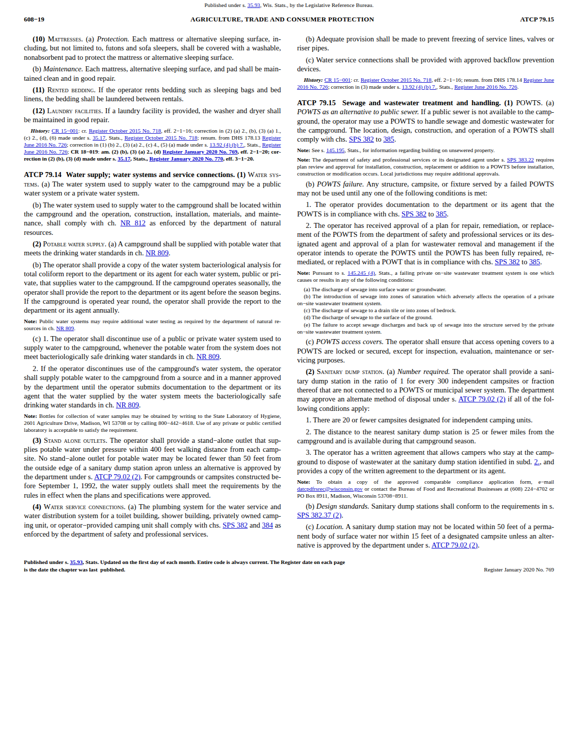Published under s. 35.93, Wis. Stats., by the Legislative Reference Bureau.
608−19 AGRICULTURE, TRADE AND CONSUMER PROTECTION ATCP 79.15
(10) Mattresses. (a) Protection. Each mattress or alternative sleeping surface, including, but not limited to, futons and sofa sleepers, shall be covered with a washable, nonabsorbent pad to protect the mattress or alternative sleeping surface.
(b) Maintenance. Each mattress, alternative sleeping surface, and pad shall be maintained clean and in good repair.
(11) Rented bedding. If the operator rents bedding such as sleeping bags and bed linens, the bedding shall be laundered between rentals.
(12) Laundry facilities. If a laundry facility is provided, the washer and dryer shall be maintained in good repair.
History: CR 15−001: cr. Register October 2015 No. 718, eff. 2−1−16; correction in (2) (a) 2., (b), (3) (a) 1., (c) 2., (d), (6) made under s. 35.17, Stats., Register October 2015 No. 718; renum. from DHS 178.13 Register June 2016 No. 726; correction in (1) (b) 2., (3) (a) 2., (c) 4., (5) (a) made under s. 13.92 (4) (b) 7., Stats., Register June 2016 No. 726; CR 18−019: am. (2) (b), (3) (a) 2., (d) Register January 2020 No. 769, eff. 2−1−20; correction in (2) (b), (3) (d) made under s. 35.17, Stats., Register January 2020 No. 770, eff. 3−1−20.
ATCP 79.14 Water supply; water systems and service connections. (1) Water systems. (a) The water system used to supply water to the campground may be a public water system or a private water system.
(b) The water system used to supply water to the campground shall be located within the campground and the operation, construction, installation, materials, and maintenance, shall comply with ch. NR 812 as enforced by the department of natural resources.
(2) Potable water supply. (a) A campground shall be supplied with potable water that meets the drinking water standards in ch. NR 809.
(b) The operator shall provide a copy of the water system bacteriological analysis for total coliform report to the department or its agent for each water system, public or private, that supplies water to the campground. If the campground operates seasonally, the operator shall provide the report to the department or its agent before the season begins. If the campground is operated year round, the operator shall provide the report to the department or its agent annually.
Note: Public water systems may require additional water testing as required by the department of natural resources in ch. NR 809.
(c) 1. The operator shall discontinue use of a public or private water system used to supply water to the campground, whenever the potable water from the system does not meet bacteriologically safe drinking water standards in ch. NR 809.
2. If the operator discontinues use of the campground's water system, the operator shall supply potable water to the campground from a source and in a manner approved by the department until the operator submits documentation to the department or its agent that the water supplied by the water system meets the bacteriologically safe drinking water standards in ch. NR 809.
Note: Bottles for collection of water samples may be obtained by writing to the State Laboratory of Hygiene, 2601 Agriculture Drive, Madison, WI 53708 or by calling 800−442−4618. Use of any private or public certified laboratory is acceptable to satisfy the requirement.
(3) Stand alone outlets. The operator shall provide a stand−alone outlet that supplies potable water under pressure within 400 feet walking distance from each campsite. No stand−alone outlet for potable water may be located fewer than 50 feet from the outside edge of a sanitary dump station apron unless an alternative is approved by the department under s. ATCP 79.02 (2). For campgrounds or campsites constructed before September 1, 1992, the water supply outlets shall meet the requirements by the rules in effect when the plans and specifications were approved.
(4) Water service connections. (a) The plumbing system for the water service and water distribution system for a toilet building, shower building, privately owned camping unit, or operator−provided camping unit shall comply with chs. SPS 382 and 384 as enforced by the department of safety and professional services.
(b) Adequate provision shall be made to prevent freezing of service lines, valves or riser pipes.
(c) Water service connections shall be provided with approved backflow prevention devices.
History: CR 15−001: cr. Register October 2015 No. 718, eff. 2−1−16; renum. from DHS 178.14 Register June 2016 No. 726; correction in (3) made under s. 13.92 (4) (b) 7., Stats., Register June 2016 No. 726.
ATCP 79.15 Sewage and wastewater treatment and handling. (1) POWTS. (a) POWTS as an alternative to public sewer. If a public sewer is not available to the campground, the operator may use a POWTS to handle sewage and domestic wastewater for the campground. The location, design, construction, and operation of a POWTS shall comply with chs. SPS 382 to 385.
Note: See s. 145.195, Stats., for information regarding building on unsewered property.
Note: The department of safety and professional services or its designated agent under s. SPS 383.22 requires plan review and approval for installation, construction, replacement or addition to a POWTS before installation, construction or modification occurs. Local jurisdictions may require additional approvals.
(b) POWTS failure. Any structure, campsite, or fixture served by a failed POWTS may not be used until any one of the following conditions is met:
1. The operator provides documentation to the department or its agent that the POWTS is in compliance with chs. SPS 382 to 385.
2. The operator has received approval of a plan for repair, remediation, or replacement of the POWTS from the department of safety and professional services or its designated agent and approval of a plan for wastewater removal and management if the operator intends to operate the POWTS until the POWTS has been fully repaired, remediated, or replaced with a POWT that is in compliance with chs. SPS 382 to 385.
Note: Pursuant to s. 145.245 (4), Stats., a failing private on−site wastewater treatment system is one which causes or results in any of the following conditions:
(a) The discharge of sewage into surface water or groundwater.
(b) The introduction of sewage into zones of saturation which adversely affects the operation of a private on−site wastewater treatment system.
(c) The discharge of sewage to a drain tile or into zones of bedrock.
(d) The discharge of sewage to the surface of the ground.
(e) The failure to accept sewage discharges and back up of sewage into the structure served by the private on−site wastewater treatment system.
(c) POWTS access covers. The operator shall ensure that access opening covers to a POWTS are locked or secured, except for inspection, evaluation, maintenance or servicing purposes.
(2) Sanitary dump station. (a) Number required. The operator shall provide a sanitary dump station in the ratio of 1 for every 300 independent campsites or fraction thereof that are not connected to a POWTS or municipal sewer system. The department may approve an alternate method of disposal under s. ATCP 79.02 (2) if all of the following conditions apply:
1. There are 20 or fewer campsites designated for independent camping units.
2. The distance to the nearest sanitary dump station is 25 or fewer miles from the campground and is available during that campground season.
3. The operator has a written agreement that allows campers who stay at the campground to dispose of wastewater at the sanitary dump station identified in subd. 2., and provides a copy of the written agreement to the department or its agent.
Note: To obtain a copy of the approved comparable compliance application form, e−mail datcpdfrsrec@wisconsin.gov or contact the Bureau of Food and Recreational Businesses at (608) 224−4702 or PO Box 8911, Madison, Wisconsin 53708−8911.
(b) Design standards. Sanitary dump stations shall conform to the requirements in s. SPS 382.37 (2).
(c) Location. A sanitary dump station may not be located within 50 feet of a permanent body of surface water nor within 15 feet of a designated campsite unless an alternative is approved by the department under s. ATCP 79.02 (2).
Published under s. 35.93, Stats. Updated on the first day of each month. Entire code is always current. The Register date on each page
is the date the chapter was last published.
Register January 2020 No. 769